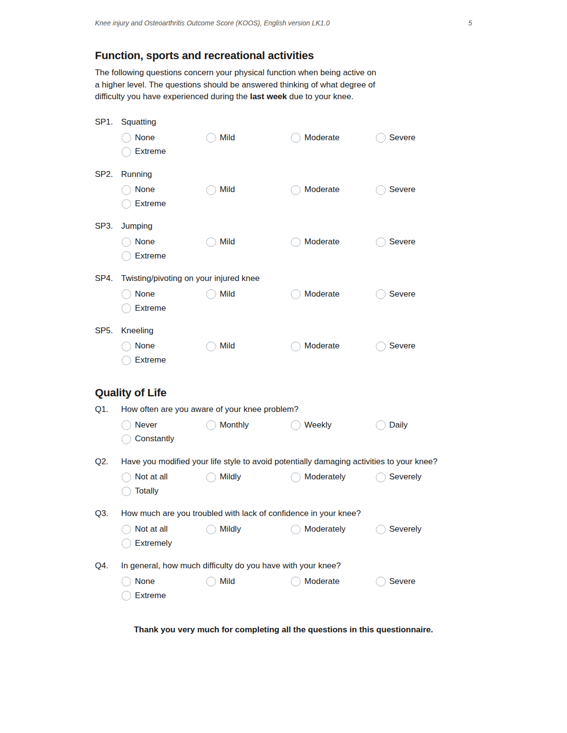Knee injury and Osteoarthritis Outcome Score (KOOS), English version LK1.0 5
Function, sports and recreational activities
The following questions concern your physical function when being active on a higher level. The questions should be answered thinking of what degree of difficulty you have experienced during the last week due to your knee.
SP1. Squatting
None
Mild
Moderate
Severe
Extreme
SP2. Running
None
Mild
Moderate
Severe
Extreme
SP3. Jumping
None
Mild
Moderate
Severe
Extreme
SP4. Twisting/pivoting on your injured knee
None
Mild
Moderate
Severe
Extreme
SP5. Kneeling
None
Mild
Moderate
Severe
Extreme
Quality of Life
Q1. How often are you aware of your knee problem?
Never
Monthly
Weekly
Daily
Constantly
Q2. Have you modified your life style to avoid potentially damaging activities to your knee?
Not at all
Mildly
Moderately
Severely
Totally
Q3. How much are you troubled with lack of confidence in your knee?
Not at all
Mildly
Moderately
Severely
Extremely
Q4. In general, how much difficulty do you have with your knee?
None
Mild
Moderate
Severe
Extreme
Thank you very much for completing all the questions in this questionnaire.